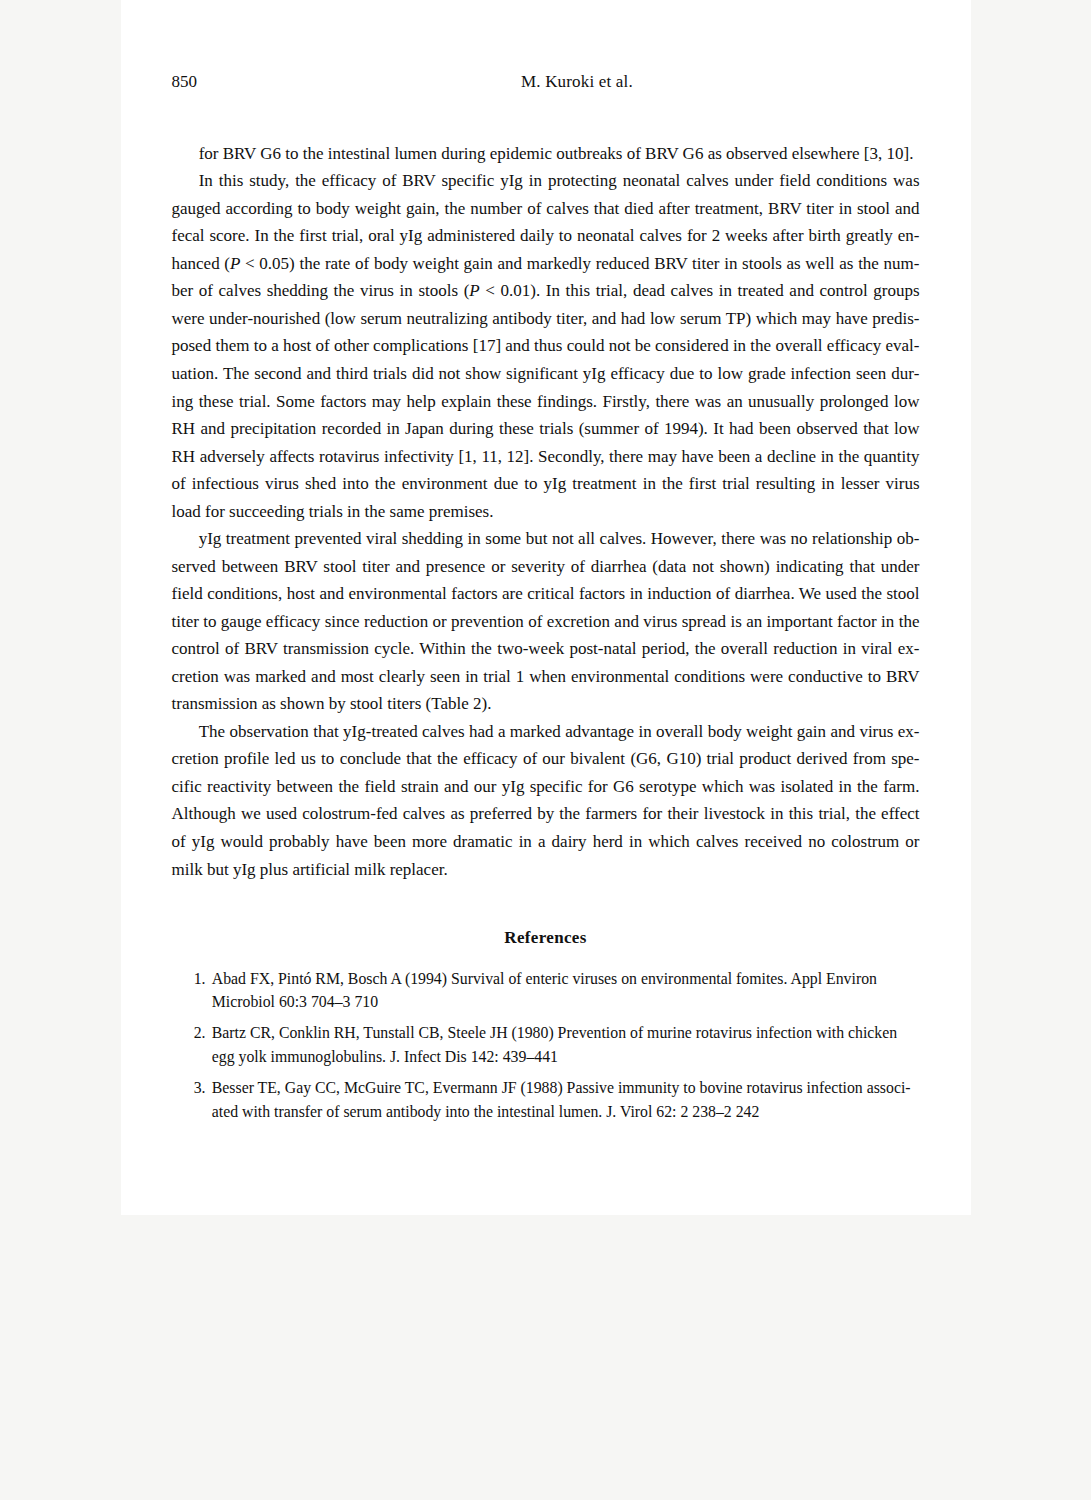850 M. Kuroki et al.
for BRV G6 to the intestinal lumen during epidemic outbreaks of BRV G6 as observed elsewhere [3, 10].
In this study, the efficacy of BRV specific yIg in protecting neonatal calves under field conditions was gauged according to body weight gain, the number of calves that died after treatment, BRV titer in stool and fecal score. In the first trial, oral yIg administered daily to neonatal calves for 2 weeks after birth greatly enhanced (P < 0.05) the rate of body weight gain and markedly reduced BRV titer in stools as well as the number of calves shedding the virus in stools (P < 0.01). In this trial, dead calves in treated and control groups were under-nourished (low serum neutralizing antibody titer, and had low serum TP) which may have predisposed them to a host of other complications [17] and thus could not be considered in the overall efficacy evaluation. The second and third trials did not show significant yIg efficacy due to low grade infection seen during these trial. Some factors may help explain these findings. Firstly, there was an unusually prolonged low RH and precipitation recorded in Japan during these trials (summer of 1994). It had been observed that low RH adversely affects rotavirus infectivity [1, 11, 12]. Secondly, there may have been a decline in the quantity of infectious virus shed into the environment due to yIg treatment in the first trial resulting in lesser virus load for succeeding trials in the same premises.
yIg treatment prevented viral shedding in some but not all calves. However, there was no relationship observed between BRV stool titer and presence or severity of diarrhea (data not shown) indicating that under field conditions, host and environmental factors are critical factors in induction of diarrhea. We used the stool titer to gauge efficacy since reduction or prevention of excretion and virus spread is an important factor in the control of BRV transmission cycle. Within the two-week post-natal period, the overall reduction in viral excretion was marked and most clearly seen in trial 1 when environmental conditions were conductive to BRV transmission as shown by stool titers (Table 2).
The observation that yIg-treated calves had a marked advantage in overall body weight gain and virus excretion profile led us to conclude that the efficacy of our bivalent (G6, G10) trial product derived from specific reactivity between the field strain and our yIg specific for G6 serotype which was isolated in the farm. Although we used colostrum-fed calves as preferred by the farmers for their livestock in this trial, the effect of yIg would probably have been more dramatic in a dairy herd in which calves received no colostrum or milk but yIg plus artificial milk replacer.
References
Abad FX, Pintó RM, Bosch A (1994) Survival of enteric viruses on environmental fomites. Appl Environ Microbiol 60:3 704–3 710
Bartz CR, Conklin RH, Tunstall CB, Steele JH (1980) Prevention of murine rotavirus infection with chicken egg yolk immunoglobulins. J. Infect Dis 142: 439–441
Besser TE, Gay CC, McGuire TC, Evermann JF (1988) Passive immunity to bovine rotavirus infection associated with transfer of serum antibody into the intestinal lumen. J. Virol 62: 2 238–2 242